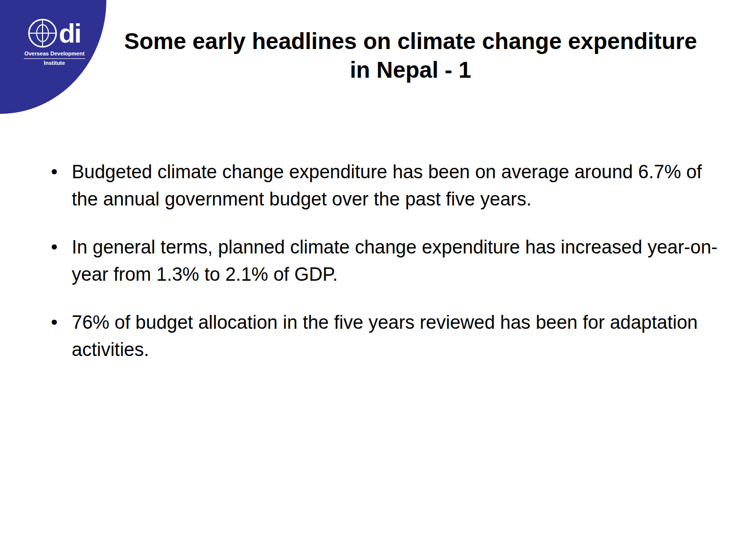di
Overseas Development
Institute
Some early headlines on climate change expenditure in Nepal - 1
Budgeted climate change expenditure has been on average around 6.7% of the annual government budget over the past five years.
In general terms, planned climate change expenditure has increased year-on-year from 1.3% to 2.1% of GDP.
76% of budget allocation in the five years reviewed has been for adaptation activities.